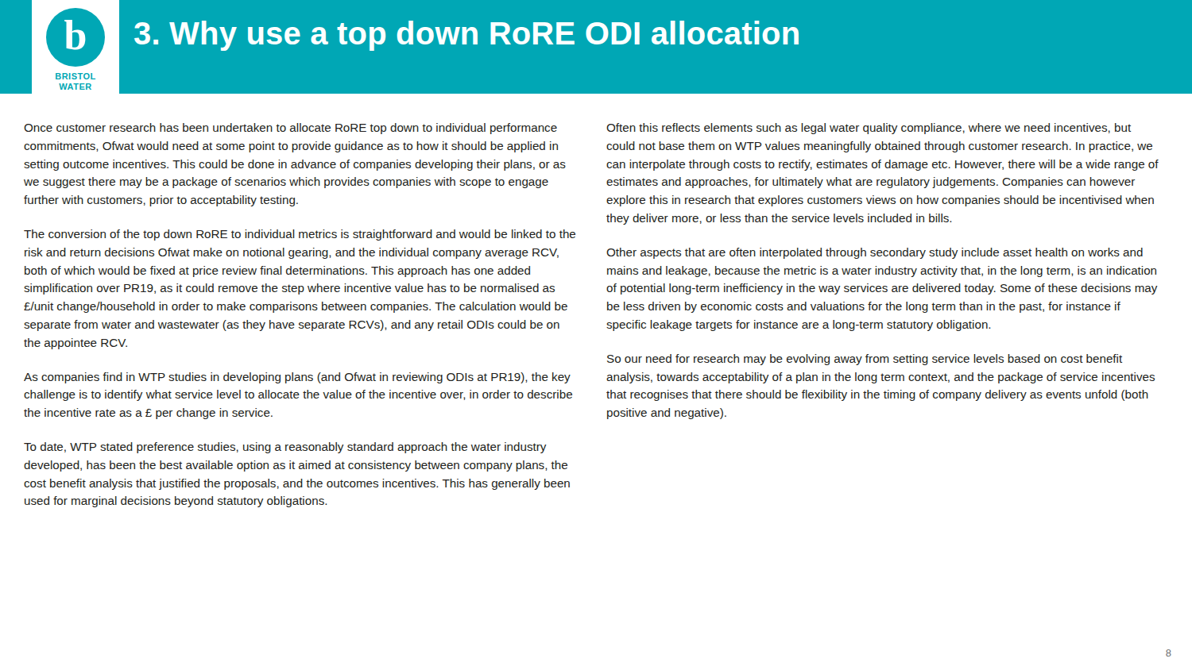3. Why use a top down RoRE ODI allocation
BRISTOL
WATER
Once customer research has been undertaken to allocate RoRE top down to individual performance commitments, Ofwat would need at some point to provide guidance as to how it should be applied in setting outcome incentives. This could be done in advance of companies developing their plans, or as we suggest there may be a package of scenarios which provides companies with scope to engage further with customers, prior to acceptability testing.
The conversion of the top down RoRE to individual metrics is straightforward and would be linked to the risk and return decisions Ofwat make on notional gearing, and the individual company average RCV, both of which would be fixed at price review final determinations. This approach has one added simplification over PR19, as it could remove the step where incentive value has to be normalised as £/unit change/household in order to make comparisons between companies. The calculation would be separate from water and wastewater (as they have separate RCVs), and any retail ODIs could be on the appointee RCV.
As companies find in WTP studies in developing plans (and Ofwat in reviewing ODIs at PR19), the key challenge is to identify what service level to allocate the value of the incentive over, in order to describe the incentive rate as a £ per change in service.
To date, WTP stated preference studies, using a reasonably standard approach the water industry developed, has been the best available option as it aimed at consistency between company plans, the cost benefit analysis that justified the proposals, and the outcomes incentives. This has generally been used for marginal decisions beyond statutory obligations.
Often this reflects elements such as legal water quality compliance, where we need incentives, but could not base them on WTP values meaningfully obtained through customer research. In practice, we can interpolate through costs to rectify, estimates of damage etc. However, there will be a wide range of estimates and approaches, for ultimately what are regulatory judgements. Companies can however explore this in research that explores customers views on how companies should be incentivised when they deliver more, or less than the service levels included in bills.
Other aspects that are often interpolated through secondary study include asset health on works and mains and leakage, because the metric is a water industry activity that, in the long term, is an indication of potential long-term inefficiency in the way services are delivered today. Some of these decisions may be less driven by economic costs and valuations for the long term than in the past, for instance if specific leakage targets for instance are a long-term statutory obligation.
So our need for research may be evolving away from setting service levels based on cost benefit analysis, towards acceptability of a plan in the long term context, and the package of service incentives that recognises that there should be flexibility in the timing of company delivery as events unfold (both positive and negative).
8